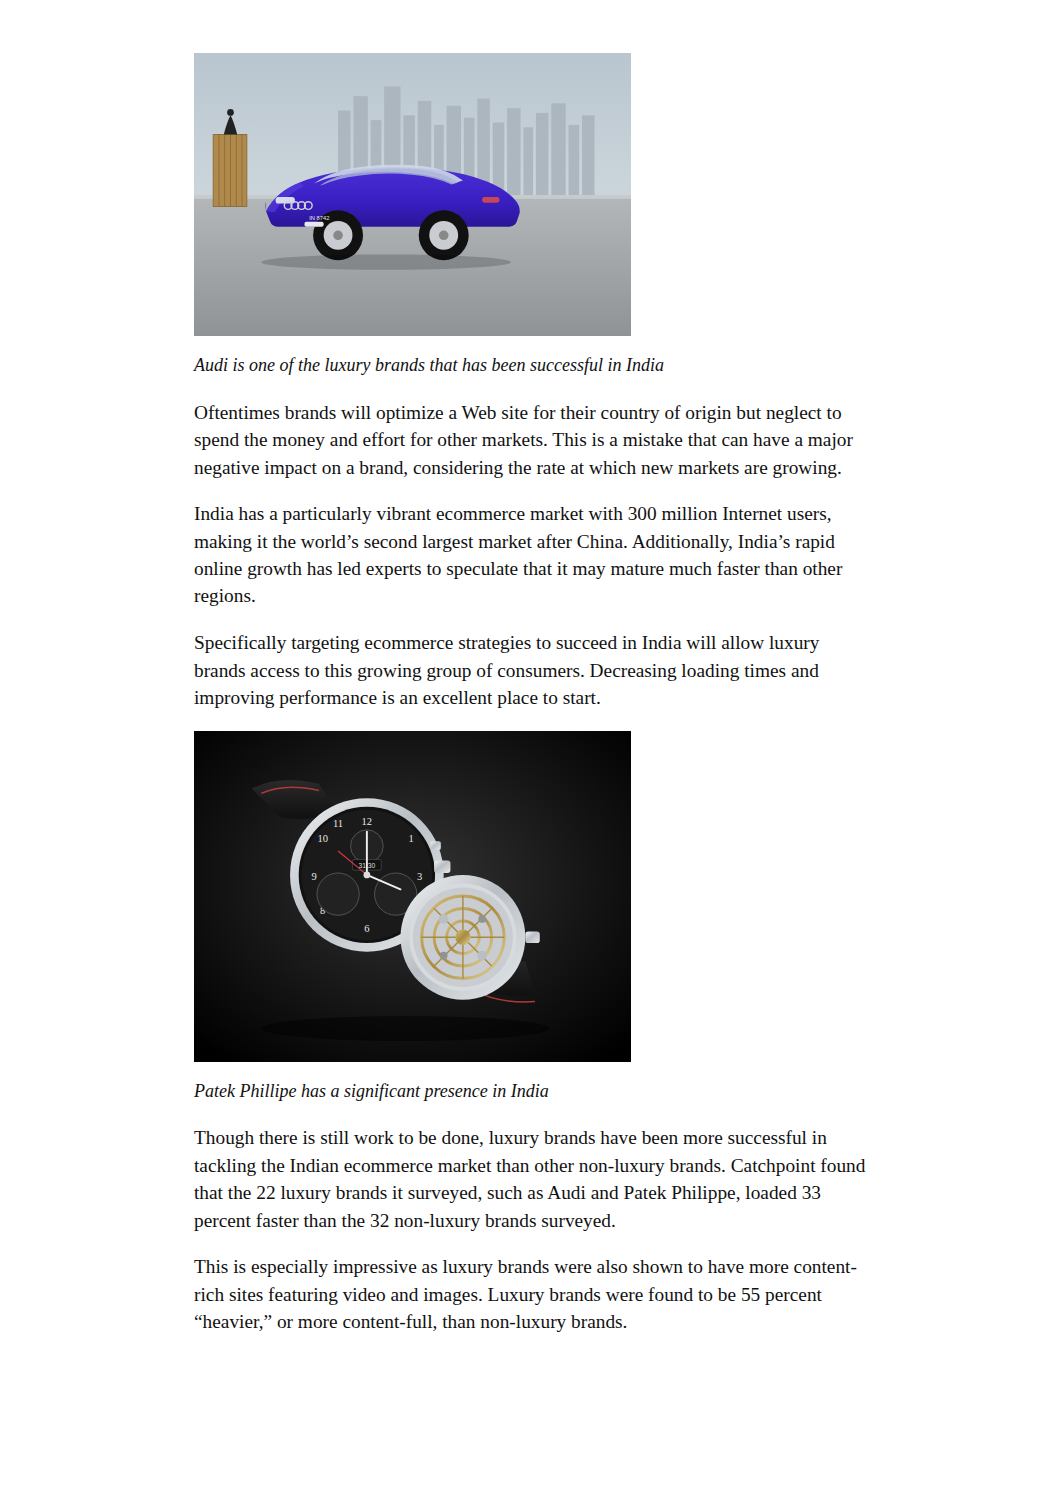Audi is one of the luxury brands that has been successful in India
Oftentimes brands will optimize a Web site for their country of origin but neglect to spend the money and effort for other markets. This is a mistake that can have a major negative impact on a brand, considering the rate at which new markets are growing.
India has a particularly vibrant ecommerce market with 300 million Internet users, making it the world’s second largest market after China. Additionally, India’s rapid online growth has led experts to speculate that it may mature much faster than other regions.
Specifically targeting ecommerce strategies to succeed in India will allow luxury brands access to this growing group of consumers. Decreasing loading times and improving performance is an excellent place to start.
Patek Phillipe has a significant presence in India
Though there is still work to be done, luxury brands have been more successful in tackling the Indian ecommerce market than other non-luxury brands. Catchpoint found that the 22 luxury brands it surveyed, such as Audi and Patek Philippe, loaded 33 percent faster than the 32 non-luxury brands surveyed.
This is especially impressive as luxury brands were also shown to have more content-rich sites featuring video and images. Luxury brands were found to be 55 percent “heavier,” or more content-full, than non-luxury brands.